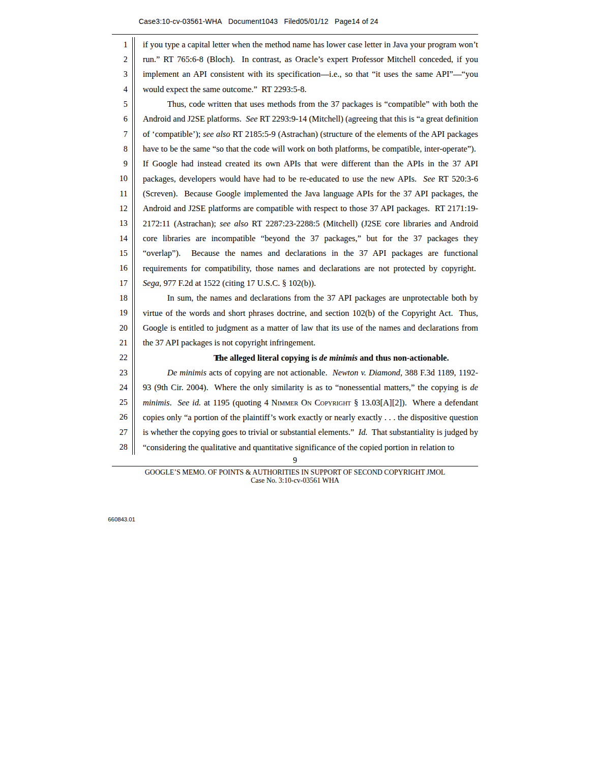Case3:10-cv-03561-WHA Document1043 Filed05/01/12 Page14 of 24
1
2
3
4
5
6
7
8
9
10
11
12
13
14
15
16
17
18
19
20
21
22
23
24
25
26
27
28
if you type a capital letter when the method name has lower case letter in Java your program won’t run.” RT 765:6-8 (Bloch). In contrast, as Oracle’s expert Professor Mitchell conceded, if you implement an API consistent with its specification—i.e., so that “it uses the same API”—“you would expect the same outcome.” RT 2293:5-8.
Thus, code written that uses methods from the 37 packages is “compatible” with both the Android and J2SE platforms. See RT 2293:9-14 (Mitchell) (agreeing that this is “a great definition of ‘compatible’); see also RT 2185:5-9 (Astrachan) (structure of the elements of the API packages have to be the same “so that the code will work on both platforms, be compatible, inter-operate”). If Google had instead created its own APIs that were different than the APIs in the 37 API packages, developers would have had to be re-educated to use the new APIs. See RT 520:3-6 (Screven). Because Google implemented the Java language APIs for the 37 API packages, the Android and J2SE platforms are compatible with respect to those 37 API packages. RT 2171:19-2172:11 (Astrachan); see also RT 2287:23-2288:5 (Mitchell) (J2SE core libraries and Android core libraries are incompatible “beyond the 37 packages,” but for the 37 packages they “overlap”). Because the names and declarations in the 37 API packages are functional requirements for compatibility, those names and declarations are not protected by copyright. Sega, 977 F.2d at 1522 (citing 17 U.S.C. § 102(b)).
In sum, the names and declarations from the 37 API packages are unprotectable both by virtue of the words and short phrases doctrine, and section 102(b) of the Copyright Act. Thus, Google is entitled to judgment as a matter of law that its use of the names and declarations from the 37 API packages is not copyright infringement.
E. The alleged literal copying is de minimis and thus non-actionable.
De minimis acts of copying are not actionable. Newton v. Diamond, 388 F.3d 1189, 1192-93 (9th Cir. 2004). Where the only similarity is as to “nonessential matters,” the copying is de minimis. See id. at 1195 (quoting 4 Nimmer On Copyright § 13.03[A][2]). Where a defendant copies only “a portion of the plaintiff’s work exactly or nearly exactly . . . the dispositive question is whether the copying goes to trivial or substantial elements.” Id. That substantiality is judged by “considering the qualitative and quantitative significance of the copied portion in relation to
9
GOOGLE’S MEMO. OF POINTS & AUTHORITIES IN SUPPORT OF SECOND COPYRIGHT JMOL
Case No. 3:10-cv-03561 WHA
660843.01